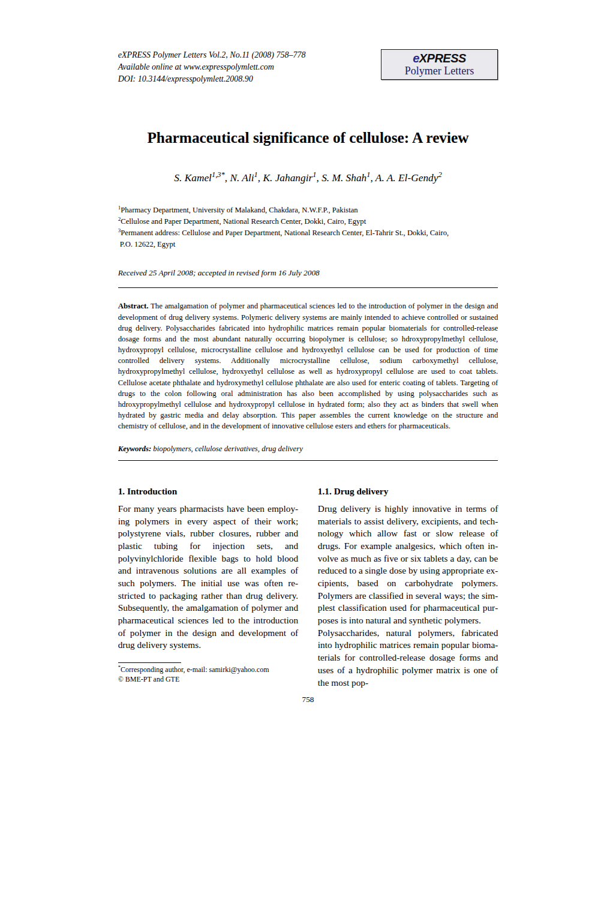eXPRESS Polymer Letters Vol.2, No.11 (2008) 758–778
Available online at www.expresspolymlett.com
DOI: 10.3144/expresspolymlett.2008.90
e XPRESS
Polymer Letters
Pharmaceutical significance of cellulose: A review
S. Kamel1,3*, N. Ali1, K. Jahangir1, S. M. Shah1, A. A. El-Gendy2
1Pharmacy Department, University of Malakand, Chakdara, N.W.F.P., Pakistan
2Cellulose and Paper Department, National Research Center, Dokki, Cairo, Egypt
3Permanent address: Cellulose and Paper Department, National Research Center, El-Tahrir St., Dokki, Cairo,
P.O. 12622, Egypt
Received 25 April 2008; accepted in revised form 16 July 2008
Abstract. The amalgamation of polymer and pharmaceutical sciences led to the introduction of polymer in the design and development of drug delivery systems. Polymeric delivery systems are mainly intended to achieve controlled or sustained drug delivery. Polysaccharides fabricated into hydrophilic matrices remain popular biomaterials for controlled-release dosage forms and the most abundant naturally occurring biopolymer is cellulose; so hdroxypropylmethyl cellulose, hydroxypropyl cellulose, microcrystalline cellulose and hydroxyethyl cellulose can be used for production of time controlled delivery systems. Additionally microcrystalline cellulose, sodium carboxymethyl cellulose, hydroxypropylmethyl cellulose, hydroxyethyl cellulose as well as hydroxypropyl cellulose are used to coat tablets. Cellulose acetate phthalate and hydroxymethyl cellulose phthalate are also used for enteric coating of tablets. Targeting of drugs to the colon following oral administration has also been accomplished by using polysaccharides such as hdroxypropylmethyl cellulose and hydroxypropyl cellulose in hydrated form; also they act as binders that swell when hydrated by gastric media and delay absorption. This paper assembles the current knowledge on the structure and chemistry of cellulose, and in the development of innovative cellulose esters and ethers for pharmaceuticals.
Keywords: biopolymers, cellulose derivatives, drug delivery
1. Introduction
For many years pharmacists have been employing polymers in every aspect of their work; polystyrene vials, rubber closures, rubber and plastic tubing for injection sets, and polyvinylchloride flexible bags to hold blood and intravenous solutions are all examples of such polymers. The initial use was often restricted to packaging rather than drug delivery. Subsequently, the amalgamation of polymer and pharmaceutical sciences led to the introduction of polymer in the design and development of drug delivery systems.
1.1. Drug delivery
Drug delivery is highly innovative in terms of materials to assist delivery, excipients, and technology which allow fast or slow release of drugs. For example analgesics, which often involve as much as five or six tablets a day, can be reduced to a single dose by using appropriate excipients, based on carbohydrate polymers. Polymers are classified in several ways; the simplest classification used for pharmaceutical purposes is into natural and synthetic polymers.
Polysaccharides, natural polymers, fabricated into hydrophilic matrices remain popular biomaterials for controlled-release dosage forms and uses of a hydrophilic polymer matrix is one of the most pop-
*Corresponding author, e-mail: samirki@yahoo.com
© BME-PT and GTE
758